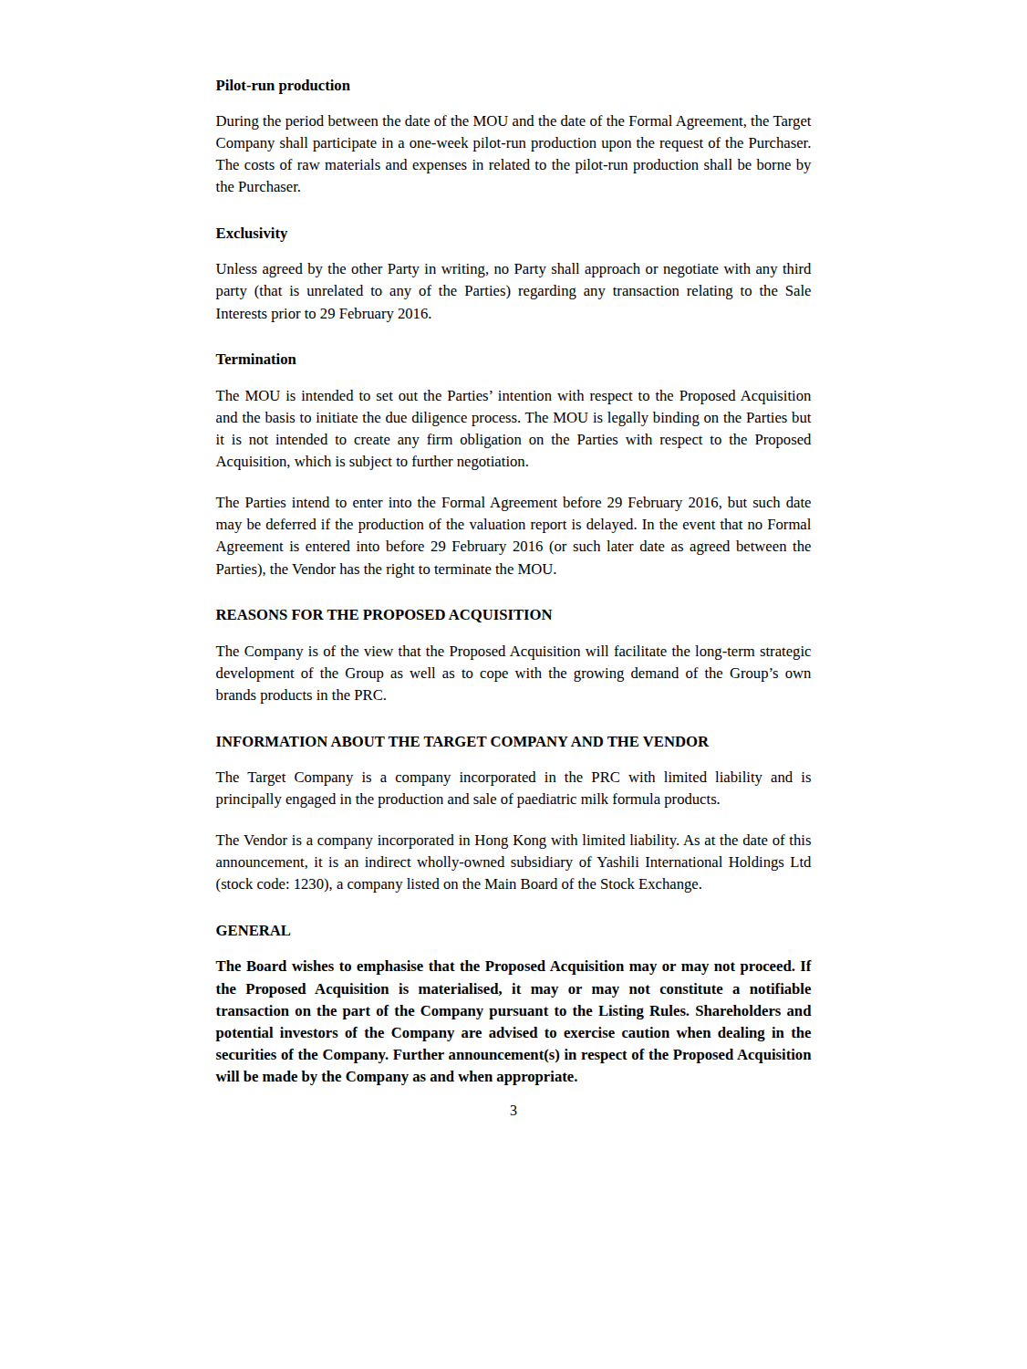Pilot-run production
During the period between the date of the MOU and the date of the Formal Agreement, the Target Company shall participate in a one-week pilot-run production upon the request of the Purchaser. The costs of raw materials and expenses in related to the pilot-run production shall be borne by the Purchaser.
Exclusivity
Unless agreed by the other Party in writing, no Party shall approach or negotiate with any third party (that is unrelated to any of the Parties) regarding any transaction relating to the Sale Interests prior to 29 February 2016.
Termination
The MOU is intended to set out the Parties’ intention with respect to the Proposed Acquisition and the basis to initiate the due diligence process. The MOU is legally binding on the Parties but it is not intended to create any firm obligation on the Parties with respect to the Proposed Acquisition, which is subject to further negotiation.
The Parties intend to enter into the Formal Agreement before 29 February 2016, but such date may be deferred if the production of the valuation report is delayed. In the event that no Formal Agreement is entered into before 29 February 2016 (or such later date as agreed between the Parties), the Vendor has the right to terminate the MOU.
REASONS FOR THE PROPOSED ACQUISITION
The Company is of the view that the Proposed Acquisition will facilitate the long-term strategic development of the Group as well as to cope with the growing demand of the Group’s own brands products in the PRC.
INFORMATION ABOUT THE TARGET COMPANY AND THE VENDOR
The Target Company is a company incorporated in the PRC with limited liability and is principally engaged in the production and sale of paediatric milk formula products.
The Vendor is a company incorporated in Hong Kong with limited liability. As at the date of this announcement, it is an indirect wholly-owned subsidiary of Yashili International Holdings Ltd (stock code: 1230), a company listed on the Main Board of the Stock Exchange.
GENERAL
The Board wishes to emphasise that the Proposed Acquisition may or may not proceed. If the Proposed Acquisition is materialised, it may or may not constitute a notifiable transaction on the part of the Company pursuant to the Listing Rules. Shareholders and potential investors of the Company are advised to exercise caution when dealing in the securities of the Company. Further announcement(s) in respect of the Proposed Acquisition will be made by the Company as and when appropriate.
3